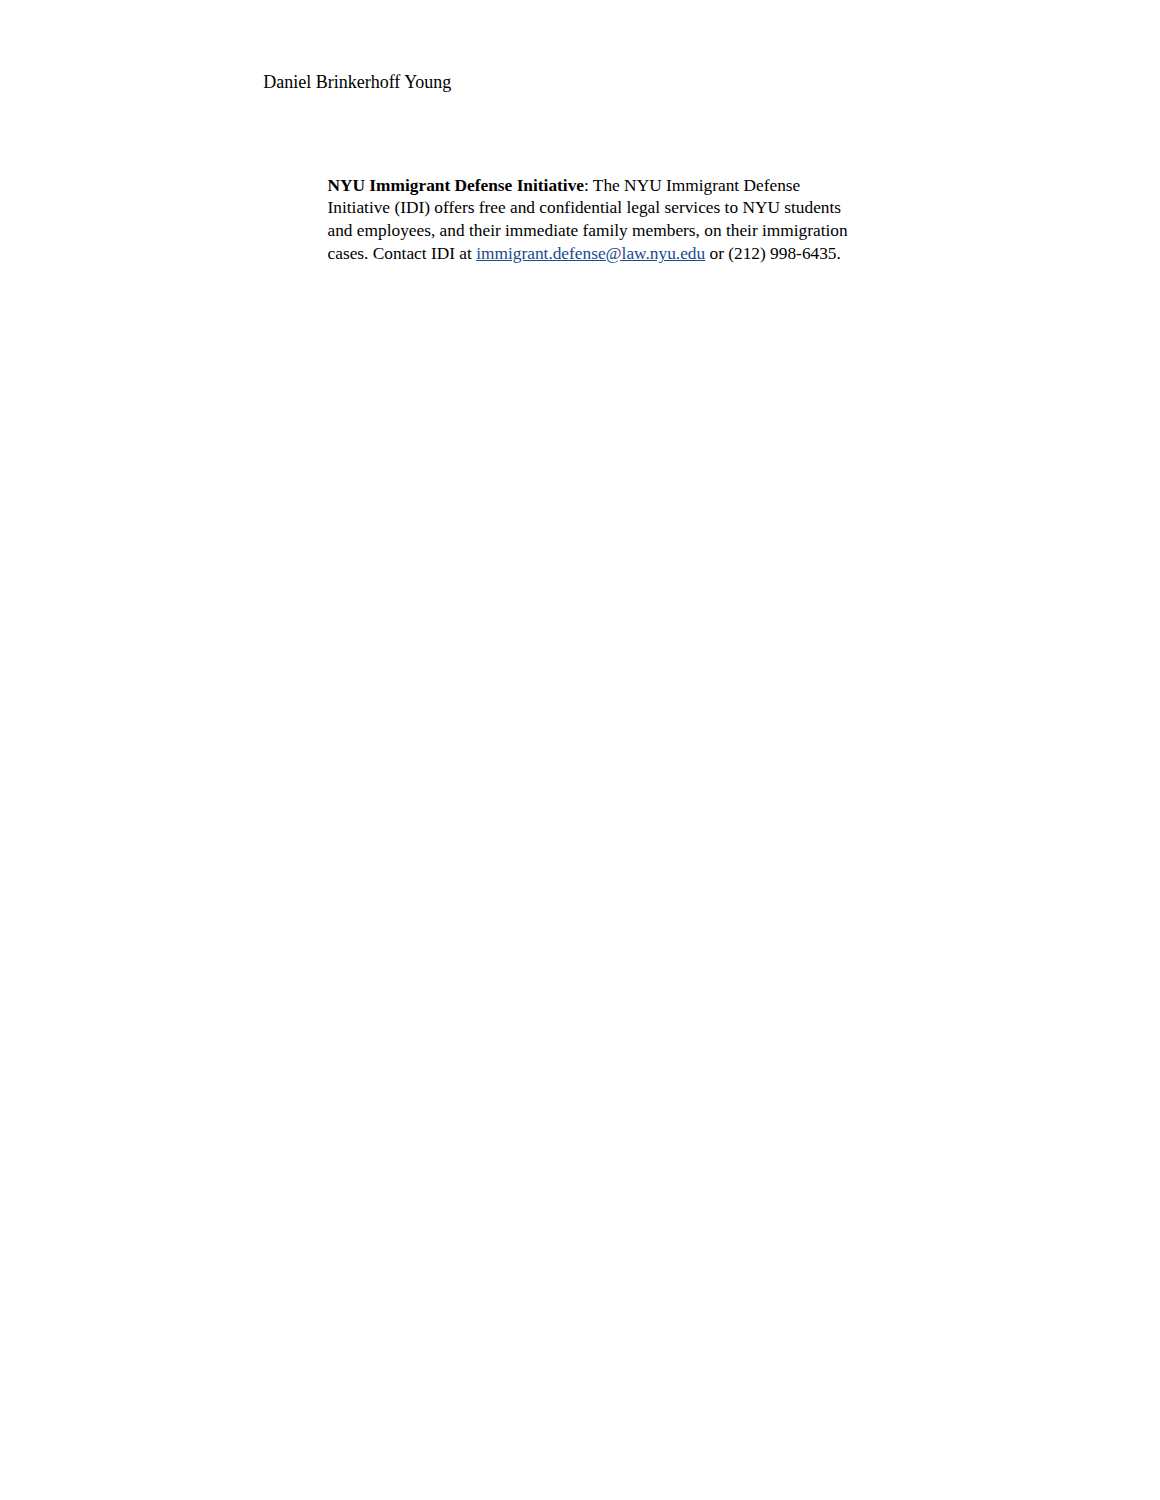Daniel Brinkerhoff Young
NYU Immigrant Defense Initiative: The NYU Immigrant Defense Initiative (IDI) offers free and confidential legal services to NYU students and employees, and their immediate family members, on their immigration cases. Contact IDI at immigrant.defense@law.nyu.edu or (212) 998-6435.